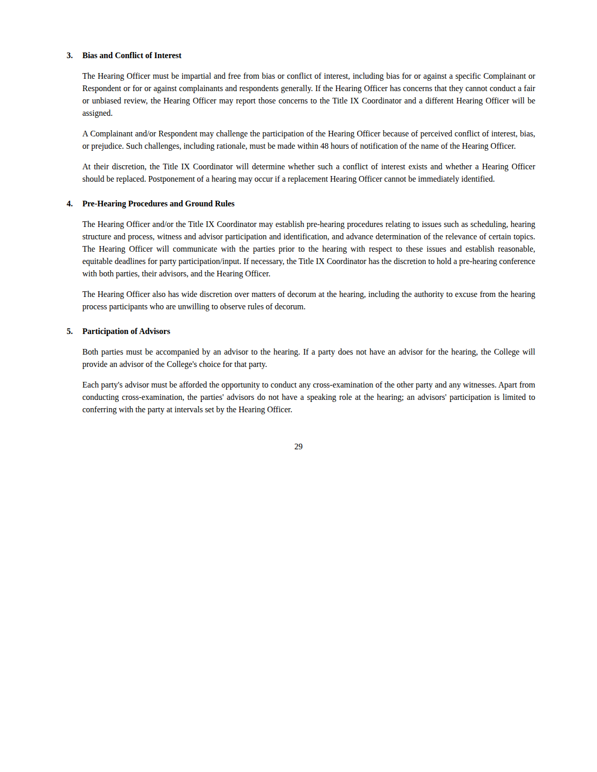Bias and Conflict of Interest
The Hearing Officer must be impartial and free from bias or conflict of interest, including bias for or against a specific Complainant or Respondent or for or against complainants and respondents generally. If the Hearing Officer has concerns that they cannot conduct a fair or unbiased review, the Hearing Officer may report those concerns to the Title IX Coordinator and a different Hearing Officer will be assigned.
A Complainant and/or Respondent may challenge the participation of the Hearing Officer because of perceived conflict of interest, bias, or prejudice. Such challenges, including rationale, must be made within 48 hours of notification of the name of the Hearing Officer.
At their discretion, the Title IX Coordinator will determine whether such a conflict of interest exists and whether a Hearing Officer should be replaced. Postponement of a hearing may occur if a replacement Hearing Officer cannot be immediately identified.
Pre-Hearing Procedures and Ground Rules
The Hearing Officer and/or the Title IX Coordinator may establish pre-hearing procedures relating to issues such as scheduling, hearing structure and process, witness and advisor participation and identification, and advance determination of the relevance of certain topics. The Hearing Officer will communicate with the parties prior to the hearing with respect to these issues and establish reasonable, equitable deadlines for party participation/input. If necessary, the Title IX Coordinator has the discretion to hold a pre-hearing conference with both parties, their advisors, and the Hearing Officer.
The Hearing Officer also has wide discretion over matters of decorum at the hearing, including the authority to excuse from the hearing process participants who are unwilling to observe rules of decorum.
Participation of Advisors
Both parties must be accompanied by an advisor to the hearing. If a party does not have an advisor for the hearing, the College will provide an advisor of the College's choice for that party.
Each party's advisor must be afforded the opportunity to conduct any cross-examination of the other party and any witnesses. Apart from conducting cross-examination, the parties' advisors do not have a speaking role at the hearing; an advisors' participation is limited to conferring with the party at intervals set by the Hearing Officer.
29